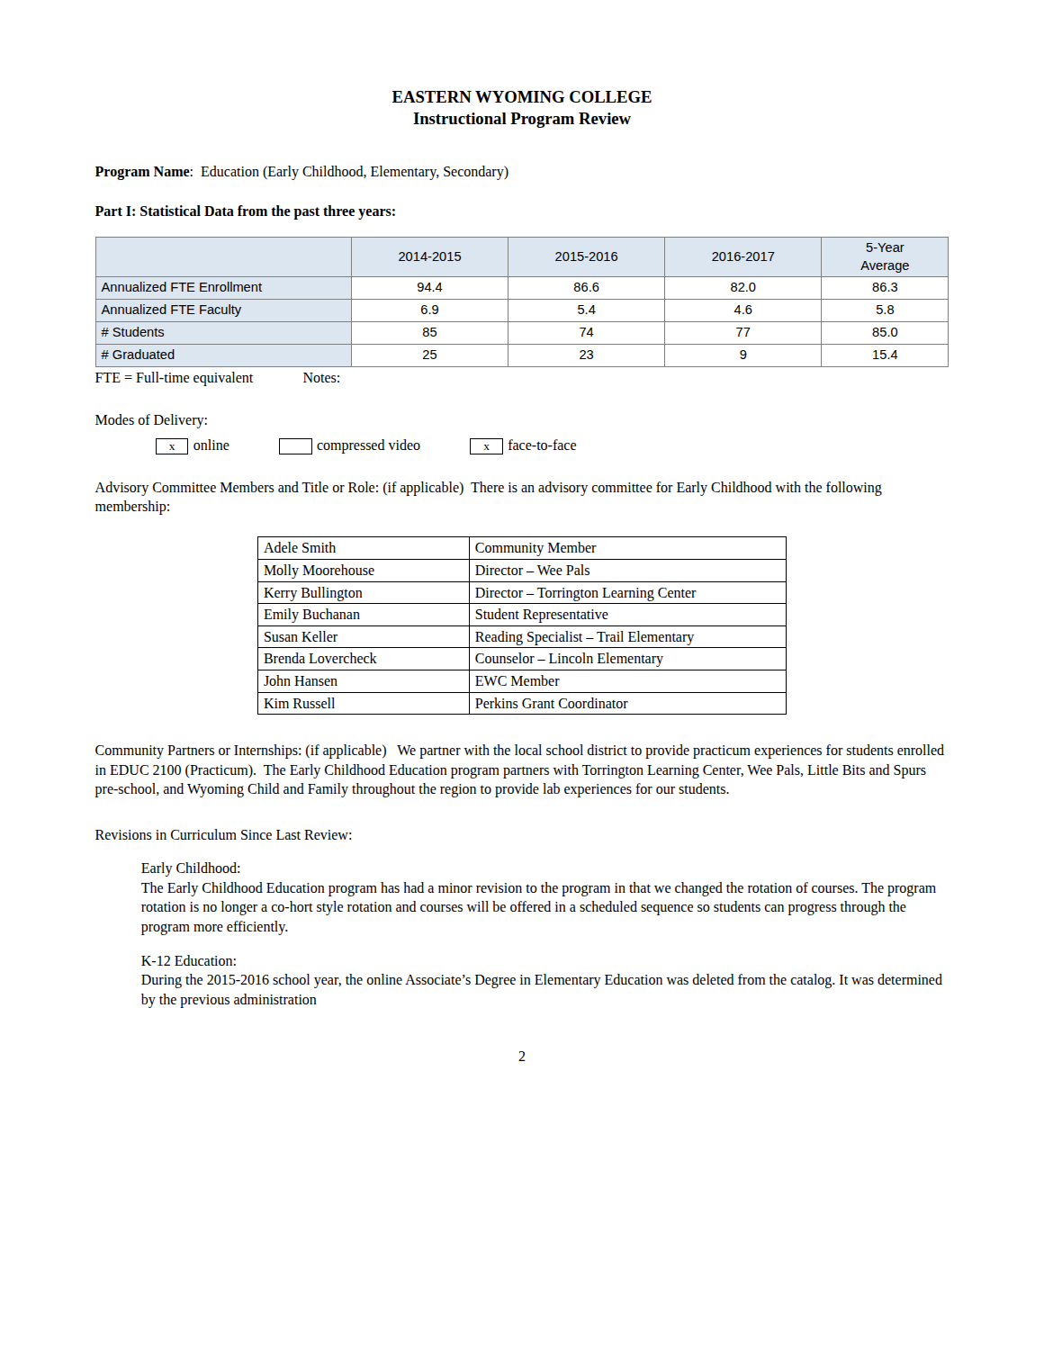EASTERN WYOMING COLLEGE Instructional Program Review
Program Name: Education (Early Childhood, Elementary, Secondary)
Part I: Statistical Data from the past three years:
| | 2014-2015 | 2015-2016 | 2016-2017 | 5-Year Average |
| --- | --- | --- | --- | --- |
| Annualized FTE Enrollment | 94.4 | 86.6 | 82.0 | 86.3 |
| Annualized FTE Faculty | 6.9 | 5.4 | 4.6 | 5.8 |
| # Students | 85 | 74 | 77 | 85.0 |
| # Graduated | 25 | 23 | 9 | 15.4 |
FTE = Full-time equivalent Notes:
Modes of Delivery:
xonline compressed video xface-to-face
Advisory Committee Members and Title or Role: (if applicable) There is an advisory committee for Early Childhood with the following membership:
| Adele Smith | Community Member |
| Molly Moorehouse | Director – Wee Pals |
| Kerry Bullington | Director – Torrington Learning Center |
| Emily Buchanan | Student Representative |
| Susan Keller | Reading Specialist – Trail Elementary |
| Brenda Lovercheck | Counselor – Lincoln Elementary |
| John Hansen | EWC Member |
| Kim Russell | Perkins Grant Coordinator |
Community Partners or Internships: (if applicable) We partner with the local school district to provide practicum experiences for students enrolled in EDUC 2100 (Practicum). The Early Childhood Education program partners with Torrington Learning Center, Wee Pals, Little Bits and Spurs pre-school, and Wyoming Child and Family throughout the region to provide lab experiences for our students.
Revisions in Curriculum Since Last Review:
Early Childhood:
The Early Childhood Education program has had a minor revision to the program in that we changed the rotation of courses. The program rotation is no longer a co-hort style rotation and courses will be offered in a scheduled sequence so students can progress through the program more efficiently.
K-12 Education:
During the 2015-2016 school year, the online Associate’s Degree in Elementary Education was deleted from the catalog. It was determined by the previous administration
2